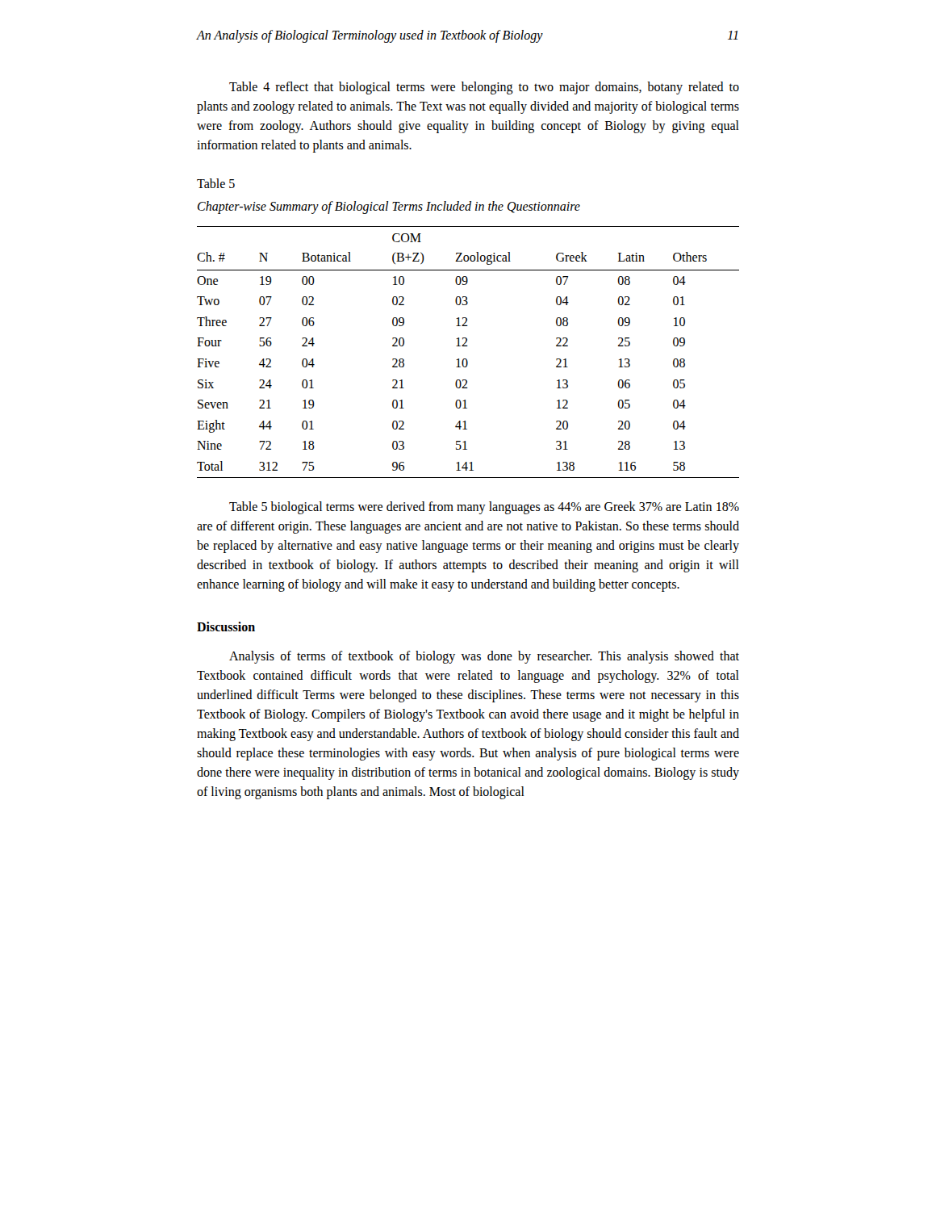An Analysis of Biological Terminology used in Textbook of Biology 11
Table 4 reflect that biological terms were belonging to two major domains, botany related to plants and zoology related to animals. The Text was not equally divided and majority of biological terms were from zoology. Authors should give equality in building concept of Biology by giving equal information related to plants and animals.
Table 5
Chapter-wise Summary of Biological Terms Included in the Questionnaire
| Ch. # | N | Botanical | COM (B+Z) | Zoological | Greek | Latin | Others |
| --- | --- | --- | --- | --- | --- | --- | --- |
| One | 19 | 00 | 10 | 09 | 07 | 08 | 04 |
| Two | 07 | 02 | 02 | 03 | 04 | 02 | 01 |
| Three | 27 | 06 | 09 | 12 | 08 | 09 | 10 |
| Four | 56 | 24 | 20 | 12 | 22 | 25 | 09 |
| Five | 42 | 04 | 28 | 10 | 21 | 13 | 08 |
| Six | 24 | 01 | 21 | 02 | 13 | 06 | 05 |
| Seven | 21 | 19 | 01 | 01 | 12 | 05 | 04 |
| Eight | 44 | 01 | 02 | 41 | 20 | 20 | 04 |
| Nine | 72 | 18 | 03 | 51 | 31 | 28 | 13 |
| Total | 312 | 75 | 96 | 141 | 138 | 116 | 58 |
Table 5 biological terms were derived from many languages as 44% are Greek 37% are Latin 18% are of different origin. These languages are ancient and are not native to Pakistan. So these terms should be replaced by alternative and easy native language terms or their meaning and origins must be clearly described in textbook of biology. If authors attempts to described their meaning and origin it will enhance learning of biology and will make it easy to understand and building better concepts.
Discussion
Analysis of terms of textbook of biology was done by researcher. This analysis showed that Textbook contained difficult words that were related to language and psychology. 32% of total underlined difficult Terms were belonged to these disciplines. These terms were not necessary in this Textbook of Biology. Compilers of Biology's Textbook can avoid there usage and it might be helpful in making Textbook easy and understandable. Authors of textbook of biology should consider this fault and should replace these terminologies with easy words. But when analysis of pure biological terms were done there were inequality in distribution of terms in botanical and zoological domains. Biology is study of living organisms both plants and animals. Most of biological